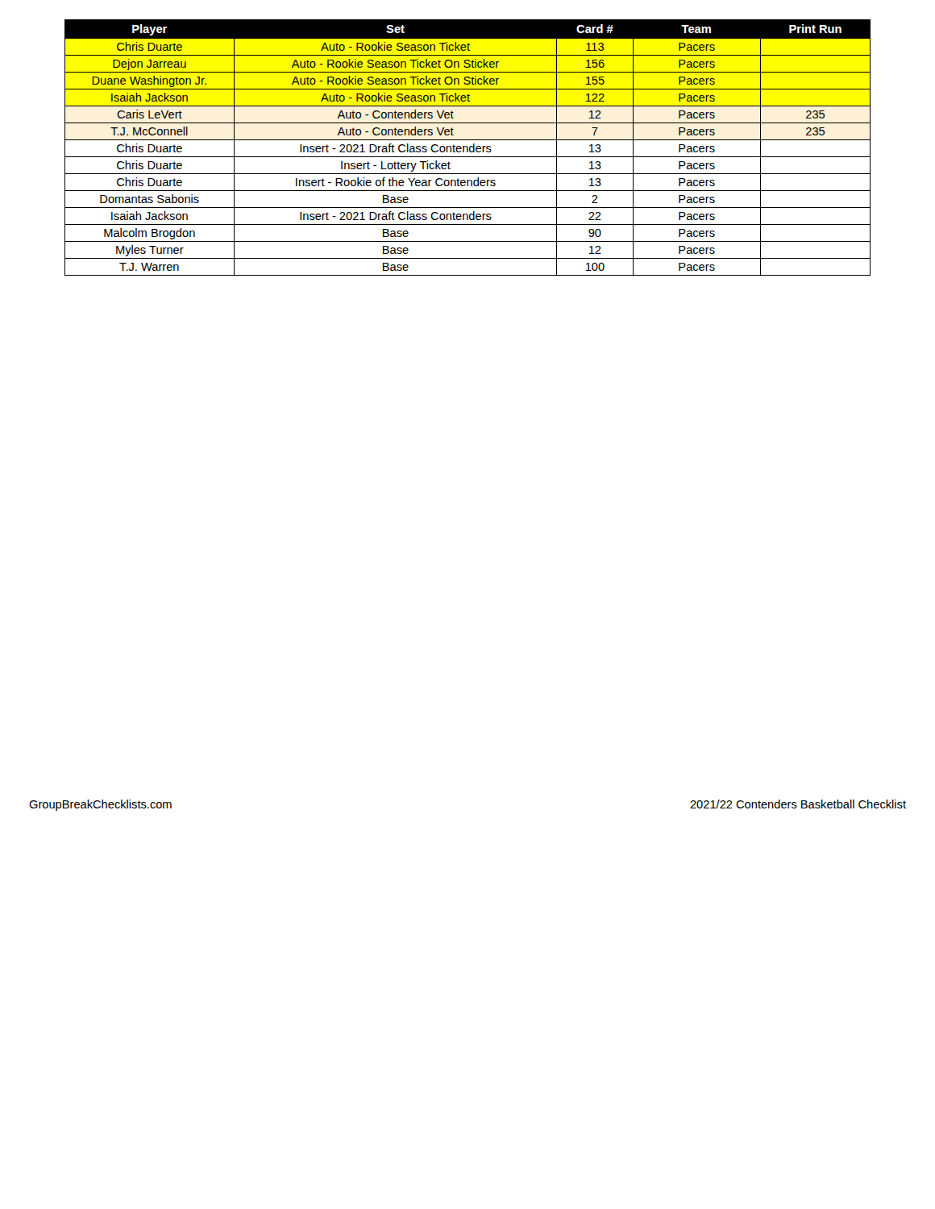| Player | Set | Card # | Team | Print Run |
| --- | --- | --- | --- | --- |
| Chris Duarte | Auto - Rookie Season Ticket | 113 | Pacers | |
| Dejon Jarreau | Auto - Rookie Season Ticket On Sticker | 156 | Pacers | |
| Duane Washington Jr. | Auto - Rookie Season Ticket On Sticker | 155 | Pacers | |
| Isaiah Jackson | Auto - Rookie Season Ticket | 122 | Pacers | |
| Caris LeVert | Auto - Contenders Vet | 12 | Pacers | 235 |
| T.J. McConnell | Auto - Contenders Vet | 7 | Pacers | 235 |
| Chris Duarte | Insert - 2021 Draft Class Contenders | 13 | Pacers | |
| Chris Duarte | Insert - Lottery Ticket | 13 | Pacers | |
| Chris Duarte | Insert - Rookie of the Year Contenders | 13 | Pacers | |
| Domantas Sabonis | Base | 2 | Pacers | |
| Isaiah Jackson | Insert - 2021 Draft Class Contenders | 22 | Pacers | |
| Malcolm Brogdon | Base | 90 | Pacers | |
| Myles Turner | Base | 12 | Pacers | |
| T.J. Warren | Base | 100 | Pacers | |
GroupBreakChecklists.com 2021/22 Contenders Basketball Checklist